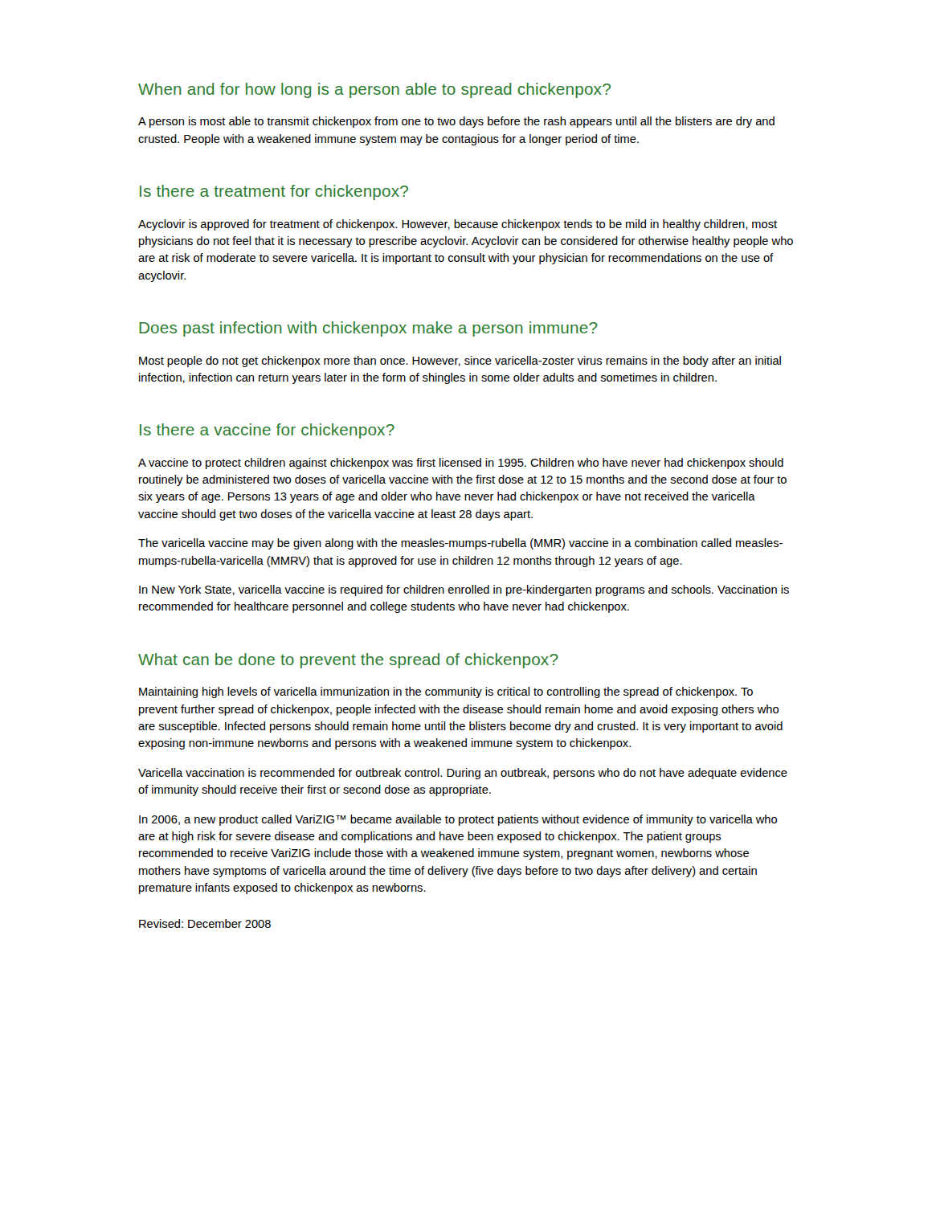When and for how long is a person able to spread chickenpox?
A person is most able to transmit chickenpox from one to two days before the rash appears until all the blisters are dry and crusted. People with a weakened immune system may be contagious for a longer period of time.
Is there a treatment for chickenpox?
Acyclovir is approved for treatment of chickenpox. However, because chickenpox tends to be mild in healthy children, most physicians do not feel that it is necessary to prescribe acyclovir. Acyclovir can be considered for otherwise healthy people who are at risk of moderate to severe varicella. It is important to consult with your physician for recommendations on the use of acyclovir.
Does past infection with chickenpox make a person immune?
Most people do not get chickenpox more than once. However, since varicella-zoster virus remains in the body after an initial infection, infection can return years later in the form of shingles in some older adults and sometimes in children.
Is there a vaccine for chickenpox?
A vaccine to protect children against chickenpox was first licensed in 1995. Children who have never had chickenpox should routinely be administered two doses of varicella vaccine with the first dose at 12 to 15 months and the second dose at four to six years of age. Persons 13 years of age and older who have never had chickenpox or have not received the varicella vaccine should get two doses of the varicella vaccine at least 28 days apart.
The varicella vaccine may be given along with the measles-mumps-rubella (MMR) vaccine in a combination called measles-mumps-rubella-varicella (MMRV) that is approved for use in children 12 months through 12 years of age.
In New York State, varicella vaccine is required for children enrolled in pre-kindergarten programs and schools. Vaccination is recommended for healthcare personnel and college students who have never had chickenpox.
What can be done to prevent the spread of chickenpox?
Maintaining high levels of varicella immunization in the community is critical to controlling the spread of chickenpox. To prevent further spread of chickenpox, people infected with the disease should remain home and avoid exposing others who are susceptible. Infected persons should remain home until the blisters become dry and crusted. It is very important to avoid exposing non-immune newborns and persons with a weakened immune system to chickenpox.
Varicella vaccination is recommended for outbreak control. During an outbreak, persons who do not have adequate evidence of immunity should receive their first or second dose as appropriate.
In 2006, a new product called VariZIG™ became available to protect patients without evidence of immunity to varicella who are at high risk for severe disease and complications and have been exposed to chickenpox. The patient groups recommended to receive VariZIG include those with a weakened immune system, pregnant women, newborns whose mothers have symptoms of varicella around the time of delivery (five days before to two days after delivery) and certain premature infants exposed to chickenpox as newborns.
Revised: December 2008